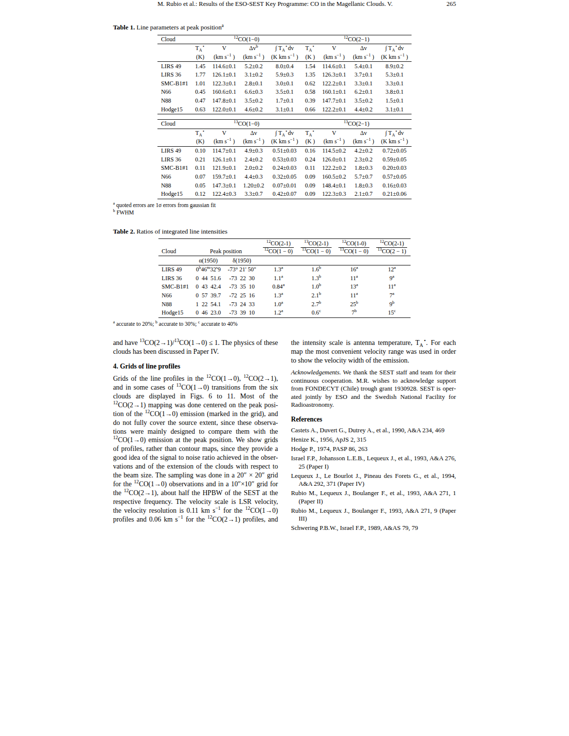M. Rubio et al.: Results of the ESO-SEST Key Programme: CO in the Magellanic Clouds. V.
265
Table 1. Line parameters at peak positiona
| Cloud | 12 CO(1−0) | 12 CO(2−1) |
| --- | --- | --- |
| | T A ⋆ | V | Δv b | ∫ T A ⋆ dv | T A ⋆ | V | Δv | ∫ T A ⋆ dv |
| | (K) | (km s −1 ) | (km s −1 ) | (K km s −1 ) | (K ) | (km s −1 ) | (km s −1 ) | (K km s −1 ) |
| LIRS 49 | 1.45 | 114.6±0.1 | 5.2±0.2 | 8.0±0.4 | 1.54 | 114.6±0.1 | 5.4±0.1 | 8.9±0.2 |
| LIRS 36 | 1.77 | 126.1±0.1 | 3.1±0.2 | 5.9±0.3 | 1.35 | 126.3±0.1 | 3.7±0.1 | 5.3±0.1 |
| SMC-B1#1 | 1.01 | 122.3±0.1 | 2.8±0.1 | 3.0±0.1 | 0.62 | 122.2±0.1 | 3.3±0.1 | 3.3±0.1 |
| N66 | 0.45 | 160.6±0.1 | 6.6±0.3 | 3.5±0.1 | 0.58 | 160.1±0.1 | 6.2±0.1 | 3.8±0.1 |
| N88 | 0.47 | 147.8±0.1 | 3.5±0.2 | 1.7±0.1 | 0.39 | 147.7±0.1 | 3.5±0.2 | 1.5±0.1 |
| Hodge15 | 0.63 | 122.0±0.1 | 4.6±0.2 | 3.1±0.1 | 0.66 | 122.2±0.1 | 4.4±0.2 | 3.1±0.1 |
| Cloud | 13 CO(1−0) | 13 CO(2−1) |
| | T A ⋆ | V | Δv | ∫ T A ⋆ dv | T A ⋆ | V | Δv | ∫ T A ⋆ dv |
| | (K) | (km s −1 ) | (km s −1 ) | (K km s −1 ) | (K ) | (km s −1 ) | (km s −1 ) | (K km s −1 ) |
| LIRS 49 | 0.10 | 114.7±0.1 | 4.9±0.3 | 0.51±0.03 | 0.16 | 114.5±0.2 | 4.2±0.2 | 0.72±0.05 |
| LIRS 36 | 0.21 | 126.1±0.1 | 2.4±0.2 | 0.53±0.03 | 0.24 | 126.0±0.1 | 2.3±0.2 | 0.59±0.05 |
| SMC-B1#1 | 0.11 | 121.9±0.1 | 2.0±0.2 | 0.24±0.03 | 0.11 | 122.2±0.2 | 1.8±0.3 | 0.20±0.03 |
| N66 | 0.07 | 159.7±0.1 | 4.4±0.3 | 0.32±0.05 | 0.09 | 160.5±0.2 | 5.7±0.7 | 0.57±0.05 |
| N88 | 0.05 | 147.3±0.1 | 1.20±0.2 | 0.07±0.01 | 0.09 | 148.4±0.1 | 1.8±0.3 | 0.16±0.03 |
| Hodge15 | 0.12 | 122.4±0.3 | 3.3±0.7 | 0.42±0.07 | 0.09 | 122.3±0.3 | 2.1±0.7 | 0.21±0.06 |
a quoted errors are 1σ errors from gaussian fit
b FWHM
Table 2. Ratios of integrated line intensities
| Cloud | Peak position | 12 CO(2-1) 12 CO(1 − 0) | 13 CO(2-1) 13 CO(1 − 0) | 12 CO(1-0) 13 CO(1 − 0) | 12 CO(2-1) 13 CO(2 − 1) |
| --- | --- | --- | --- | --- | --- |
| | α(1950) | δ(1950) | | | | |
| LIRS 49 | 0 h 46 m 32 s 9 | -73° 21' 50" | 1.3 a | 1.6 b | 16 a | 12 a |
| LIRS 36 | 0 44 51.6 | -73 22 30 | 1.1 a | 1.3 b | 11 a | 9 a |
| SMC-B1#1 | 0 43 42.4 | -73 35 10 | 0.84 a | 1.0 b | 13 a | 11 a |
| N66 | 0 57 39.7 | -72 25 16 | 1.3 a | 2.1 b | 11 a | 7 a |
| N88 | 1 22 54.1 | -73 24 33 | 1.0 a | 2.7 b | 25 b | 9 b |
| Hodge15 | 0 46 23.0 | -73 39 10 | 1.2 a | 0.6 c | 7 b | 15 c |
a accurate to 20%; b accurate to 30%; c accurate to 40%
and have 13CO(2→1)/13CO(1→0) ≤ 1. The physics of these clouds has been discussed in Paper IV.
4. Grids of line profiles
Grids of the line profiles in the 12CO(1→0), 12CO(2→1), and in some cases of 13CO(1→0) transitions from the six clouds are displayed in Figs. 6 to 11. Most of the 12CO(2→1) mapping was done centered on the peak position of the 12CO(1→0) emission (marked in the grid), and do not fully cover the source extent, since these observations were mainly designed to compare them with the 12CO(1→0) emission at the peak position. We show grids of profiles, rather than contour maps, since they provide a good idea of the signal to noise ratio achieved in the observations and of the extension of the clouds with respect to the beam size. The sampling was done in a 20″ × 20″ grid for the 12CO(1→0) observations and in a 10″×10″ grid for the 12CO(2→1), about half the HPBW of the SEST at the respective frequency. The velocity scale is LSR velocity, the velocity resolution is 0.11 km s−1 for the 12CO(1→0) profiles and 0.06 km s−1 for the 12CO(2→1) profiles, and the intensity scale is antenna temperature, TA⋆. For each map the most convenient velocity range was used in order to show the velocity width of the emission.
Acknowledgements. We thank the SEST staff and team for their continuous cooperation. M.R. wishes to acknowledge support from FONDECYT (Chile) trough grant 1930928. SEST is operated jointly by ESO and the Swedish National Facility for Radioastronomy.
References
Castets A., Duvert G., Dutrey A., et al., 1990, A&A 234, 469
Henize K., 1956, ApJS 2, 315
Hodge P., 1974, PASP 86, 263
Israel F.P., Johansson L.E.B., Lequeux J., et al., 1993, A&A 276, 25 (Paper I)
Lequeux J., Le Bourlot J., Pineau des Forets G., et al., 1994, A&A 292, 371 (Paper IV)
Rubio M., Lequeux J., Boulanger F., et al., 1993, A&A 271, 1 (Paper II)
Rubio M., Lequeux J., Boulanger F., 1993, A&A 271, 9 (Paper III)
Schwering P.B.W., Israel F.P., 1989, A&AS 79, 79